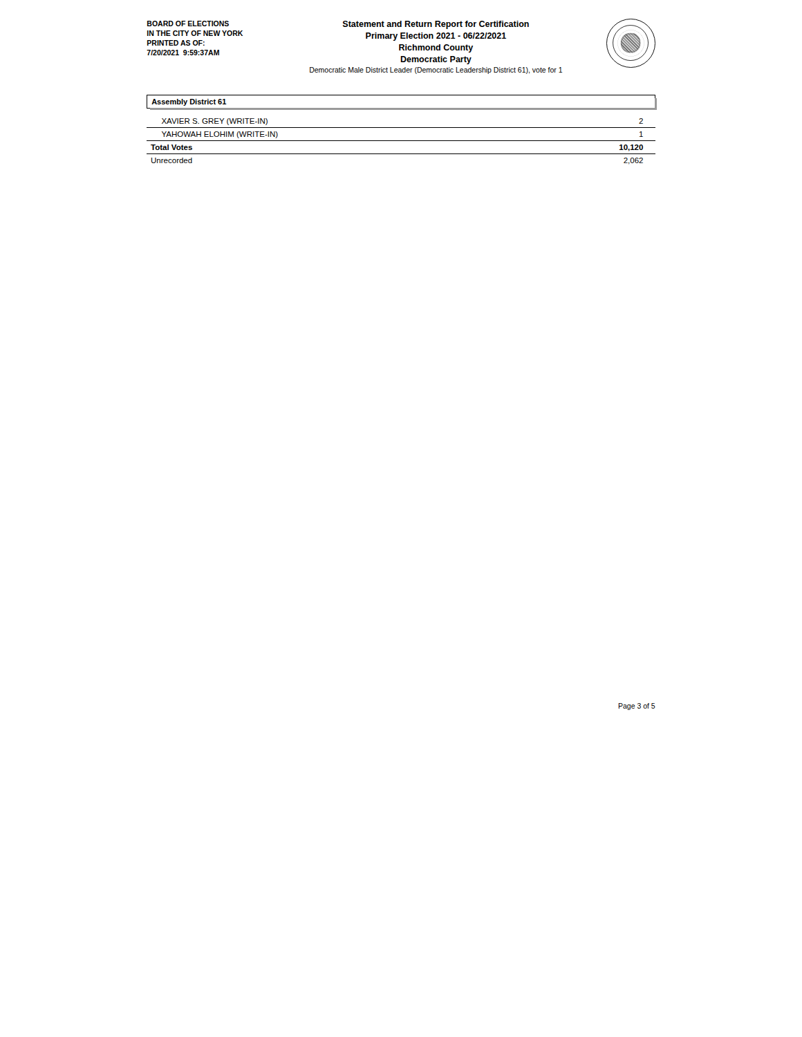BOARD OF ELECTIONS
IN THE CITY OF NEW YORK
PRINTED AS OF:
7/20/2021 9:59:37AM
Statement and Return Report for Certification
Primary Election 2021 - 06/22/2021
Richmond County
Democratic Party
Democratic Male District Leader (Democratic Leadership District 61), vote for 1
Assembly District 61
| XAVIER S. GREY (WRITE-IN) | 2 |
| YAHOWAH ELOHIM (WRITE-IN) | 1 |
| Total Votes | 10,120 |
| Unrecorded | 2,062 |
Page 3 of 5